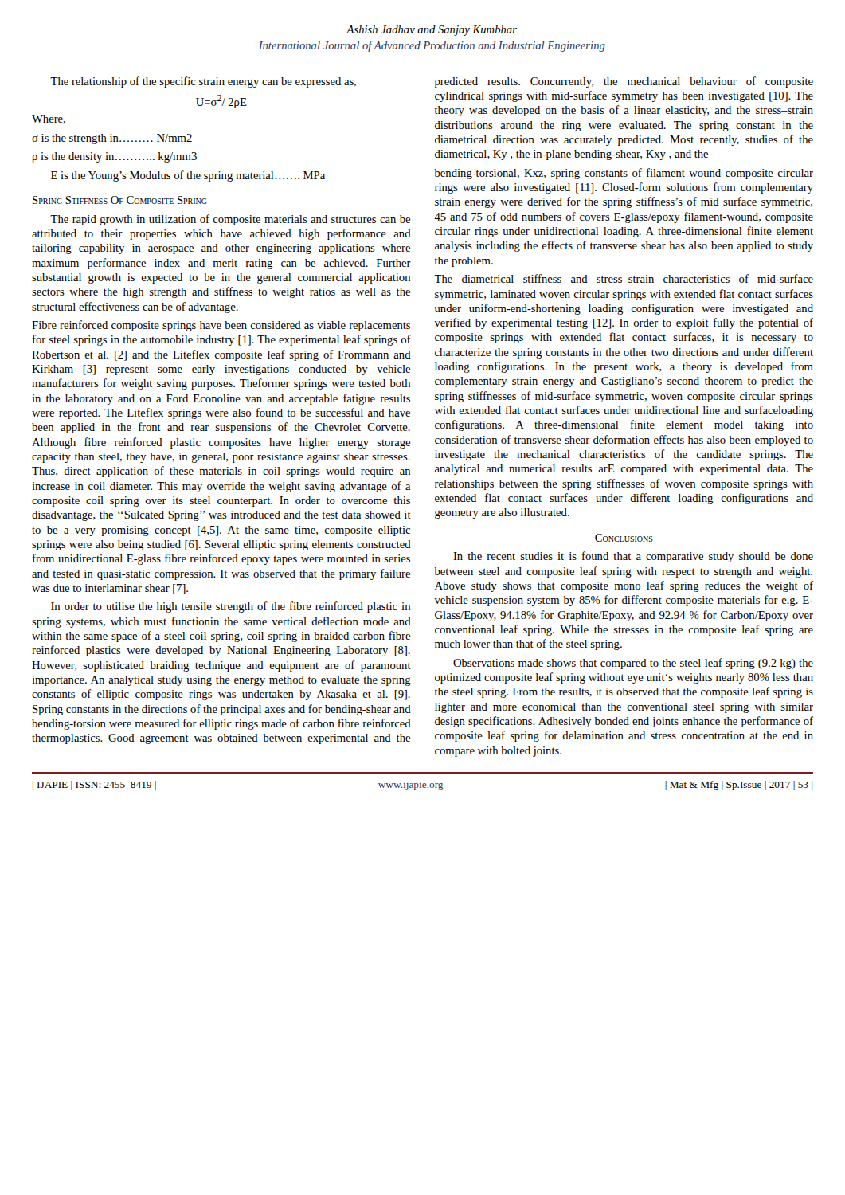Ashish Jadhav and Sanjay Kumbhar
International Journal of Advanced Production and Industrial Engineering
The relationship of the specific strain energy can be expressed as,
U=σ2/ 2ρE
Where,
σ is the strength in……… N/mm2
ρ is the density in……….. kg/mm3
E is the Young’s Modulus of the spring material……. MPa
Spring Stiffness Of Composite Spring
The rapid growth in utilization of composite materials and structures can be attributed to their properties which have achieved high performance and tailoring capability in aerospace and other engineering applications where maximum performance index and merit rating can be achieved. Further substantial growth is expected to be in the general commercial application sectors where the high strength and stiffness to weight ratios as well as the structural effectiveness can be of advantage.
Fibre reinforced composite springs have been considered as viable replacements for steel springs in the automobile industry [1]. The experimental leaf springs of Robertson et al. [2] and the Liteflex composite leaf spring of Frommann and Kirkham [3] represent some early investigations conducted by vehicle manufacturers for weight saving purposes. Theformer springs were tested both in the laboratory and on a Ford Econoline van and acceptable fatigue results were reported. The Liteflex springs were also found to be successful and have been applied in the front and rear suspensions of the Chevrolet Corvette. Although fibre reinforced plastic composites have higher energy storage capacity than steel, they have, in general, poor resistance against shear stresses. Thus, direct application of these materials in coil springs would require an increase in coil diameter. This may override the weight saving advantage of a composite coil spring over its steel counterpart. In order to overcome this disadvantage, the ‘‘Sulcated Spring’’ was introduced and the test data showed it to be a very promising concept [4,5]. At the same time, composite elliptic springs were also being studied [6]. Several elliptic spring elements constructed from unidirectional E-glass fibre reinforced epoxy tapes were mounted in series and tested in quasi-static compression. It was observed that the primary failure was due to interlaminar shear [7].
In order to utilise the high tensile strength of the fibre reinforced plastic in spring systems, which must functionin the same vertical deflection mode and within the same space of a steel coil spring, coil spring in braided carbon fibre reinforced plastics were developed by National Engineering Laboratory [8]. However, sophisticated braiding technique and equipment are of paramount importance. An analytical study using the energy method to evaluate the spring constants of elliptic composite rings was undertaken by Akasaka et al. [9]. Spring constants in the directions of the principal axes and for bending-shear and bending-torsion were measured for elliptic rings made of carbon fibre reinforced thermoplastics. Good agreement was obtained between experimental and the predicted results. Concurrently, the mechanical behaviour of composite cylindrical springs with mid-surface symmetry has been investigated [10]. The theory was developed on the basis of a linear elasticity, and the stress–strain distributions around the ring were evaluated. The spring constant in the diametrical direction was accurately predicted. Most recently, studies of the diametrical, Ky , the in-plane bending-shear, Kxy , and the
bending-torsional, Kxz, spring constants of filament wound composite circular rings were also investigated [11]. Closed-form solutions from complementary strain energy were derived for the spring stiffness’s of mid surface symmetric, 45 and 75 of odd numbers of covers E-glass/epoxy filament-wound, composite circular rings under unidirectional loading. A three-dimensional finite element analysis including the effects of transverse shear has also been applied to study the problem.
The diametrical stiffness and stress–strain characteristics of mid-surface symmetric, laminated woven circular springs with extended flat contact surfaces under uniform-end-shortening loading configuration were investigated and verified by experimental testing [12]. In order to exploit fully the potential of composite springs with extended flat contact surfaces, it is necessary to characterize the spring constants in the other two directions and under different loading configurations. In the present work, a theory is developed from complementary strain energy and Castigliano’s second theorem to predict the spring stiffnesses of mid-surface symmetric, woven composite circular springs with extended flat contact surfaces under unidirectional line and surfaceloading configurations. A three-dimensional finite element model taking into consideration of transverse shear deformation effects has also been employed to investigate the mechanical characteristics of the candidate springs. The analytical and numerical results arE compared with experimental data. The relationships between the spring stiffnesses of woven composite springs with extended flat contact surfaces under different loading configurations and geometry are also illustrated.
Conclusions
In the recent studies it is found that a comparative study should be done between steel and composite leaf spring with respect to strength and weight. Above study shows that composite mono leaf spring reduces the weight of vehicle suspension system by 85% for different composite materials for e.g. E-Glass/Epoxy, 94.18% for Graphite/Epoxy, and 92.94 % for Carbon/Epoxy over conventional leaf spring. While the stresses in the composite leaf spring are much lower than that of the steel spring.
Observations made shows that compared to the steel leaf spring (9.2 kg) the optimized composite leaf spring without eye unit‘s weights nearly 80% less than the steel spring. From the results, it is observed that the composite leaf spring is lighter and more economical than the conventional steel spring with similar design specifications. Adhesively bonded end joints enhance the performance of composite leaf spring for delamination and stress concentration at the end in compare with bolted joints.
| IJAPIE | ISSN: 2455–8419 | www.ijapie.org | Mat & Mfg | Sp.Issue | 2017 | 53 |